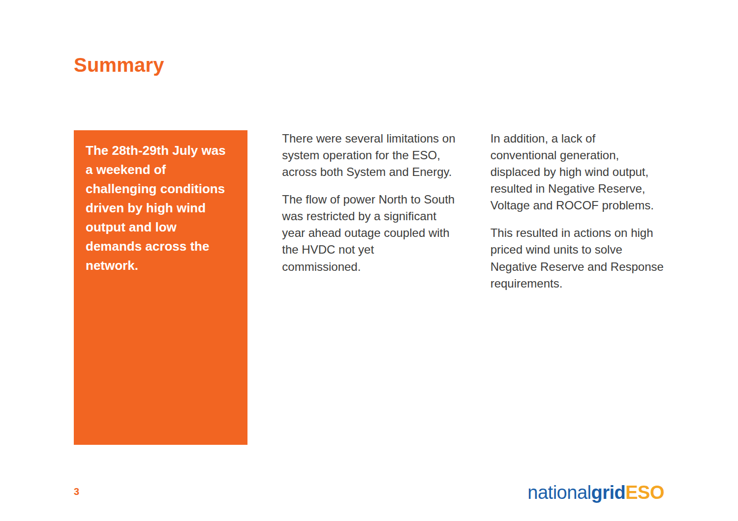Summary
The 28th-29th July was a weekend of challenging conditions driven by high wind output and low demands across the network.
There were several limitations on system operation for the ESO, across both System and Energy.
The flow of power North to South was restricted by a significant year ahead outage coupled with the HVDC not yet commissioned.
In addition, a lack of conventional generation, displaced by high wind output, resulted in Negative Reserve, Voltage and ROCOF problems.
This resulted in actions on high priced wind units to solve Negative Reserve and Response requirements.
3
national grid ESO